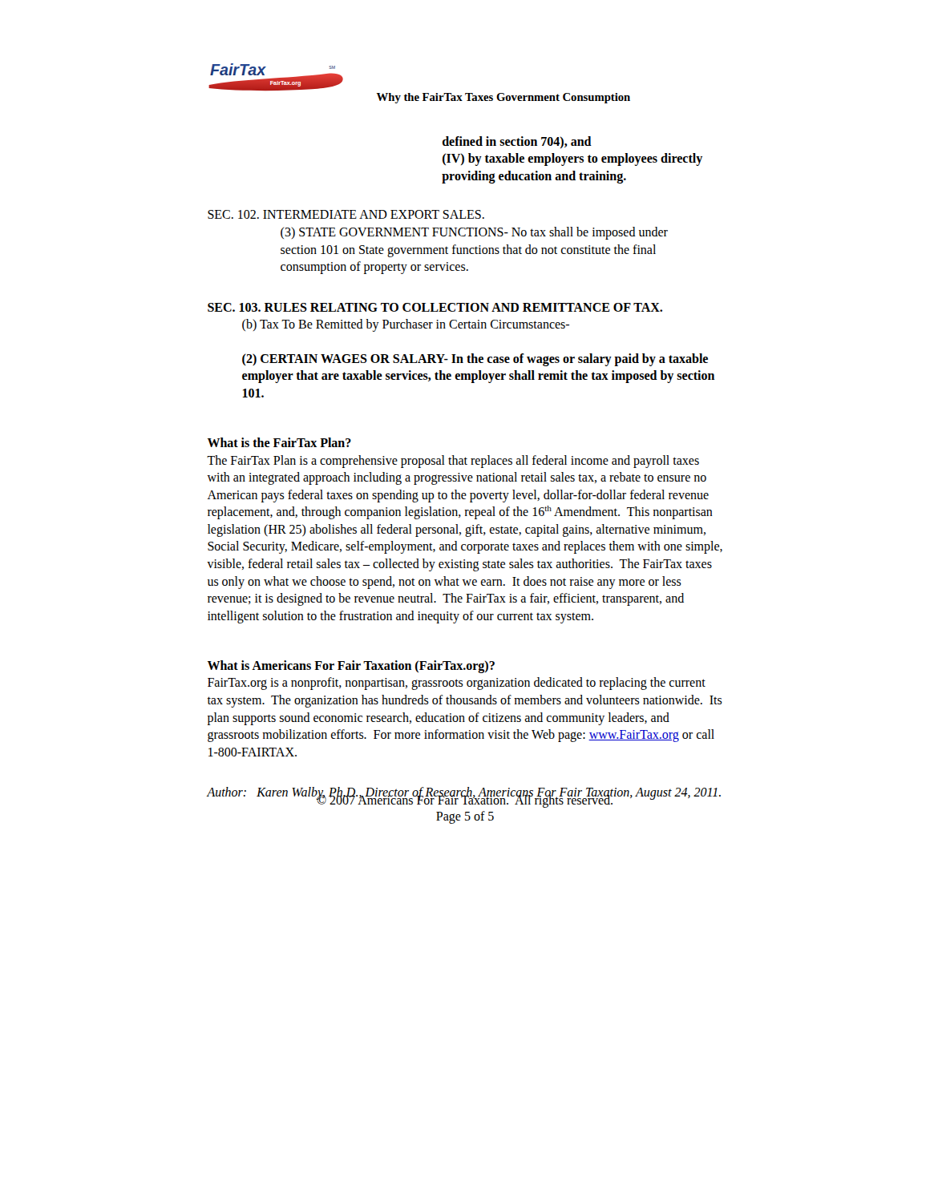FairTax SM FairTax.org
Why the FairTax Taxes Government Consumption
defined in section 704), and
(IV) by taxable employers to employees directly
providing education and training.
SEC. 102. INTERMEDIATE AND EXPORT SALES.
(3) STATE GOVERNMENT FUNCTIONS- No tax shall be imposed under
section 101 on State government functions that do not constitute the final
consumption of property or services.
SEC. 103. RULES RELATING TO COLLECTION AND REMITTANCE OF TAX.
(b) Tax To Be Remitted by Purchaser in Certain Circumstances-
(2) CERTAIN WAGES OR SALARY- In the case of wages or salary paid by a taxable employer that are taxable services, the employer shall remit the tax imposed by section 101.
What is the FairTax Plan?
The FairTax Plan is a comprehensive proposal that replaces all federal income and payroll taxes with an integrated approach including a progressive national retail sales tax, a rebate to ensure no American pays federal taxes on spending up to the poverty level, dollar-for-dollar federal revenue replacement, and, through companion legislation, repeal of the 16th Amendment. This nonpartisan legislation (HR 25) abolishes all federal personal, gift, estate, capital gains, alternative minimum, Social Security, Medicare, self-employment, and corporate taxes and replaces them with one simple, visible, federal retail sales tax – collected by existing state sales tax authorities. The FairTax taxes us only on what we choose to spend, not on what we earn. It does not raise any more or less revenue; it is designed to be revenue neutral. The FairTax is a fair, efficient, transparent, and intelligent solution to the frustration and inequity of our current tax system.
What is Americans For Fair Taxation (FairTax.org)?
FairTax.org is a nonprofit, nonpartisan, grassroots organization dedicated to replacing the current tax system. The organization has hundreds of thousands of members and volunteers nationwide. Its plan supports sound economic research, education of citizens and community leaders, and grassroots mobilization efforts. For more information visit the Web page: www.FairTax.org or call 1-800-FAIRTAX.
Author: Karen Walby, Ph.D., Director of Research, Americans For Fair Taxation, August 24, 2011.
© 2007 Americans For Fair Taxation. All rights reserved.
Page 5 of 5